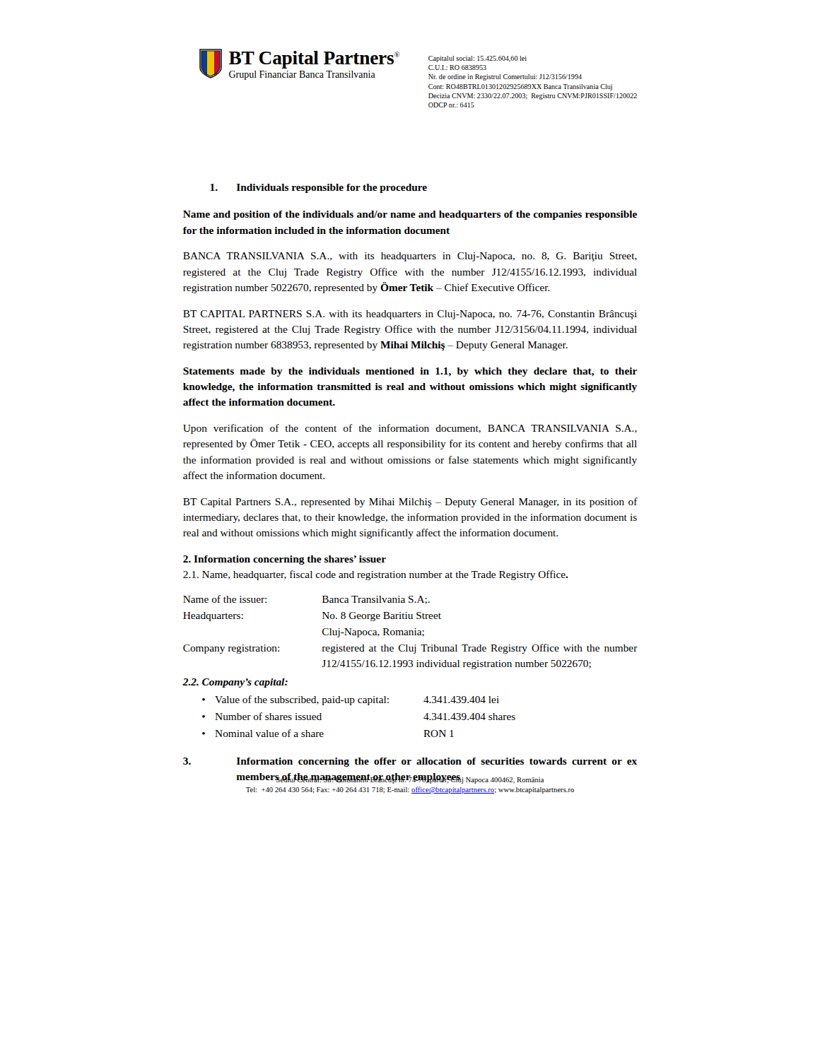BT Capital Partners®
Grupul Financiar Banca Transilvania
Capitalul social: 15.425.604,60 lei
C.U.I.: RO 6838953
Nr. de ordine in Registrul Comertului: J12/3156/1994
Cont: RO48BTRL01301202925689XX Banca Transilvania Cluj
Decizia CNVM: 2330/22.07.2003; Registru CNVM:PJR01SSIF/120022
ODCP nr.: 6415
1. Individuals responsible for the procedure
Name and position of the individuals and/or name and headquarters of the companies responsible for the information included in the information document
BANCA TRANSILVANIA S.A., with its headquarters in Cluj-Napoca, no. 8, G. Bariţiu Street, registered at the Cluj Trade Registry Office with the number J12/4155/16.12.1993, individual registration number 5022670, represented by Ömer Tetik – Chief Executive Officer.
BT CAPITAL PARTNERS S.A. with its headquarters in Cluj-Napoca, no. 74-76, Constantin Brâncuşi Street, registered at the Cluj Trade Registry Office with the number J12/3156/04.11.1994, individual registration number 6838953, represented by Mihai Milchiş – Deputy General Manager.
Statements made by the individuals mentioned in 1.1, by which they declare that, to their knowledge, the information transmitted is real and without omissions which might significantly affect the information document.
Upon verification of the content of the information document, BANCA TRANSILVANIA S.A., represented by Ömer Tetik - CEO, accepts all responsibility for its content and hereby confirms that all the information provided is real and without omissions or false statements which might significantly affect the information document.
BT Capital Partners S.A., represented by Mihai Milchiş – Deputy General Manager, in its position of intermediary, declares that, to their knowledge, the information provided in the information document is real and without omissions which might significantly affect the information document.
2. Information concerning the shares’ issuer
2.1. Name, headquarter, fiscal code and registration number at the Trade Registry Office.
| Name of the issuer: | Banca Transilvania S.A;. |
| Headquarters: | No. 8 George Baritiu Street |
| | Cluj-Napoca, Romania; |
| Company registration: | registered at the Cluj Tribunal Trade Registry Office with the number J12/4155/16.12.1993 individual registration number 5022670; |
2.2. Company’s capital:
Value of the subscribed, paid-up capital:
4.341.439.404 lei
Number of shares issued
4.341.439.404 shares
Nominal value of a share
RON 1
3. Information concerning the offer or allocation of securities towards current or ex members of the management or other employees
Sediul Central: Str. Constantin Brâncuşi nr. 74-76, parter, Cluj Napoca 400462, România
Tel: +40 264 430 564; Fax: +40 264 431 718; E-mail: office@btcapitalpartners.ro; www.btcapitalpartners.ro